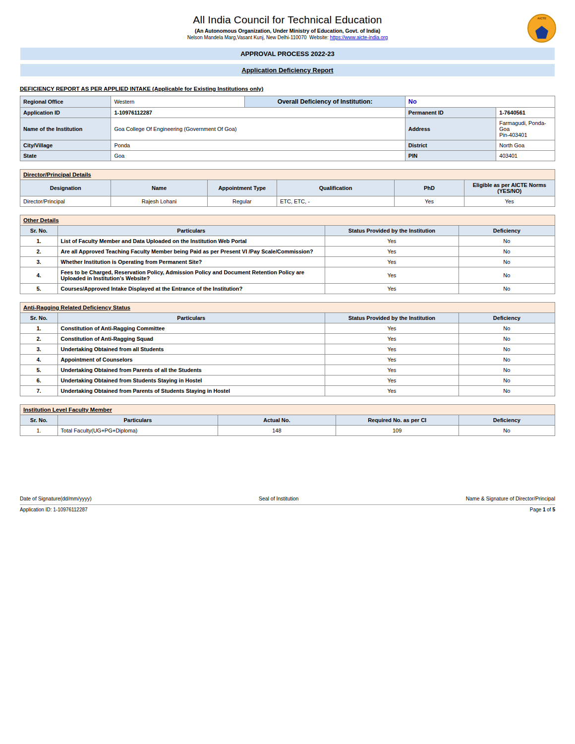All India Council for Technical Education
(An Autonomous Organization, Under Ministry of Education, Govt. of India)
Nelson Mandela Marg,Vasant Kunj, New Delhi-110070 Website: https://www.aicte-india.org
APPROVAL PROCESS 2022-23
Application Deficiency Report
DEFICIENCY REPORT AS PER APPLIED INTAKE (Applicable for Existing Institutions only)
| Regional Office | Western | Overall Deficiency of Institution: | No |
| Application ID | 1-10976112287 | Permanent ID | 1-7640561 |
| Name of the Institution | Goa College Of Engineering (Government Of Goa) | Address | Farmagudi, Ponda-Goa Pin-403401 |
| City/Village | Ponda | District | North Goa |
| State | Goa | PIN | 403401 |
Director/Principal Details
| Designation | Name | Appointment Type | Qualification | PhD | Eligible as per AICTE Norms (YES/NO) |
| Director/Principal | Rajesh Lohani | Regular | ETC, ETC, - | Yes | Yes |
Other Details
| Sr. No. | Particulars | Status Provided by the Institution | Deficiency |
| 1. | List of Faculty Member and Data Uploaded on the Institution Web Portal | Yes | No |
| 2. | Are all Approved Teaching Faculty Member being Paid as per Present VI /Pay Scale/Commission? | Yes | No |
| 3. | Whether Institution is Operating from Permanent Site? | Yes | No |
| 4. | Fees to be Charged, Reservation Policy, Admission Policy and Document Retention Policy are Uploaded in Institution's Website? | Yes | No |
| 5. | Courses/Approved Intake Displayed at the Entrance of the Institution? | Yes | No |
Anti-Ragging Related Deficiency Status
| Sr. No. | Particulars | Status Provided by the Institution | Deficiency |
| 1. | Constitution of Anti-Ragging Committee | Yes | No |
| 2. | Constitution of Anti-Ragging Squad | Yes | No |
| 3. | Undertaking Obtained from all Students | Yes | No |
| 4. | Appointment of Counselors | Yes | No |
| 5. | Undertaking Obtained from Parents of all the Students | Yes | No |
| 6. | Undertaking Obtained from Students Staying in Hostel | Yes | No |
| 7. | Undertaking Obtained from Parents of Students Staying in Hostel | Yes | No |
Institution Level Faculty Member
| Sr. No. | Particulars | Actual No. | Required No. as per CI | Deficiency |
| 1. | Total Faculty(UG+PG+Diploma) | 148 | 109 | No |
Date of Signature(dd/mm/yyyy)
Seal of Institution
Name & Signature of Director/Principal
Application ID: 1-10976112287
Page 1 of 5